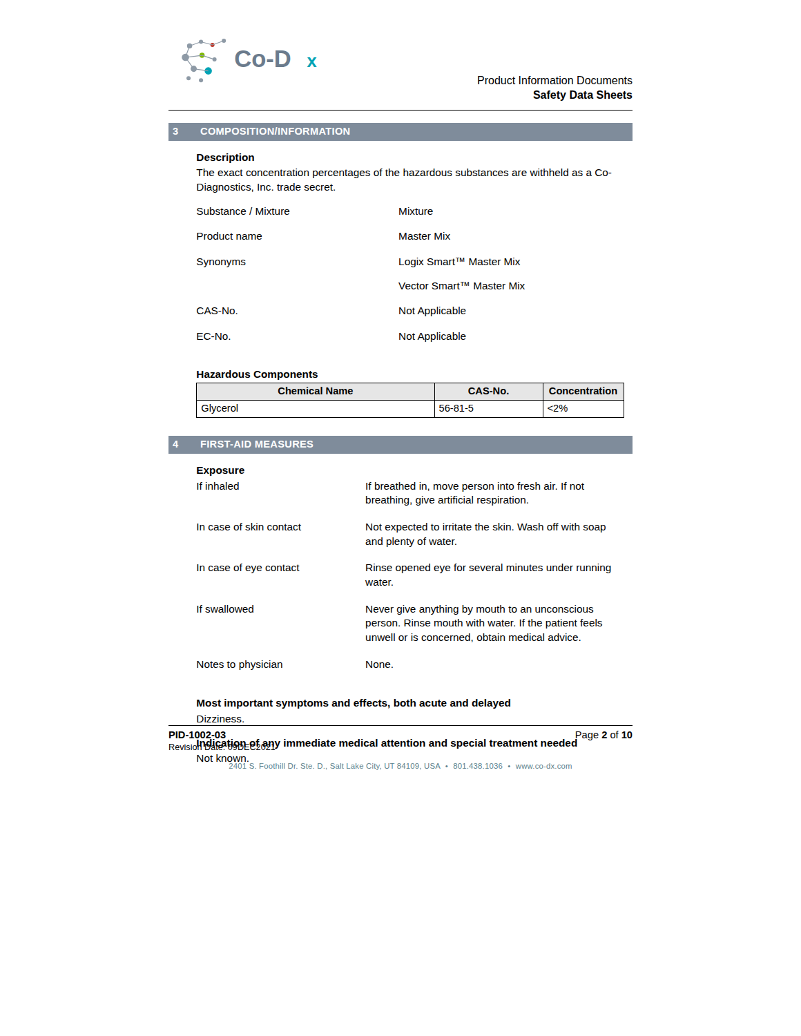Co-D x
Product Information Documents
Safety Data Sheets
3 COMPOSITION/INFORMATION
Description
The exact concentration percentages of the hazardous substances are withheld as a Co-Diagnostics, Inc. trade secret.
Substance / Mixture
Mixture
Product name
Master Mix
Synonyms
Logix Smart™ Master Mix
Vector Smart™ Master Mix
CAS-No.
Not Applicable
EC-No.
Not Applicable
Hazardous Components
| Chemical Name | CAS-No. | Concentration |
| --- | --- | --- |
| Glycerol | 56-81-5 | <2% |
4 FIRST-AID MEASURES
Exposure
If inhaled
If breathed in, move person into fresh air. If not breathing, give artificial respiration.
In case of skin contact
Not expected to irritate the skin. Wash off with soap and plenty of water.
In case of eye contact
Rinse opened eye for several minutes under running water.
If swallowed
Never give anything by mouth to an unconscious person. Rinse mouth with water. If the patient feels unwell or is concerned, obtain medical advice.
Notes to physician
None.
Most important symptoms and effects, both acute and delayed
Dizziness.
Indication of any immediate medical attention and special treatment needed
Not known.
PID-1002-03
Revision Date: 09DEC2021
Page 2 of 10
2401 S. Foothill Dr. Ste. D., Salt Lake City, UT 84109, USA • 801.438.1036 • www.co-dx.com